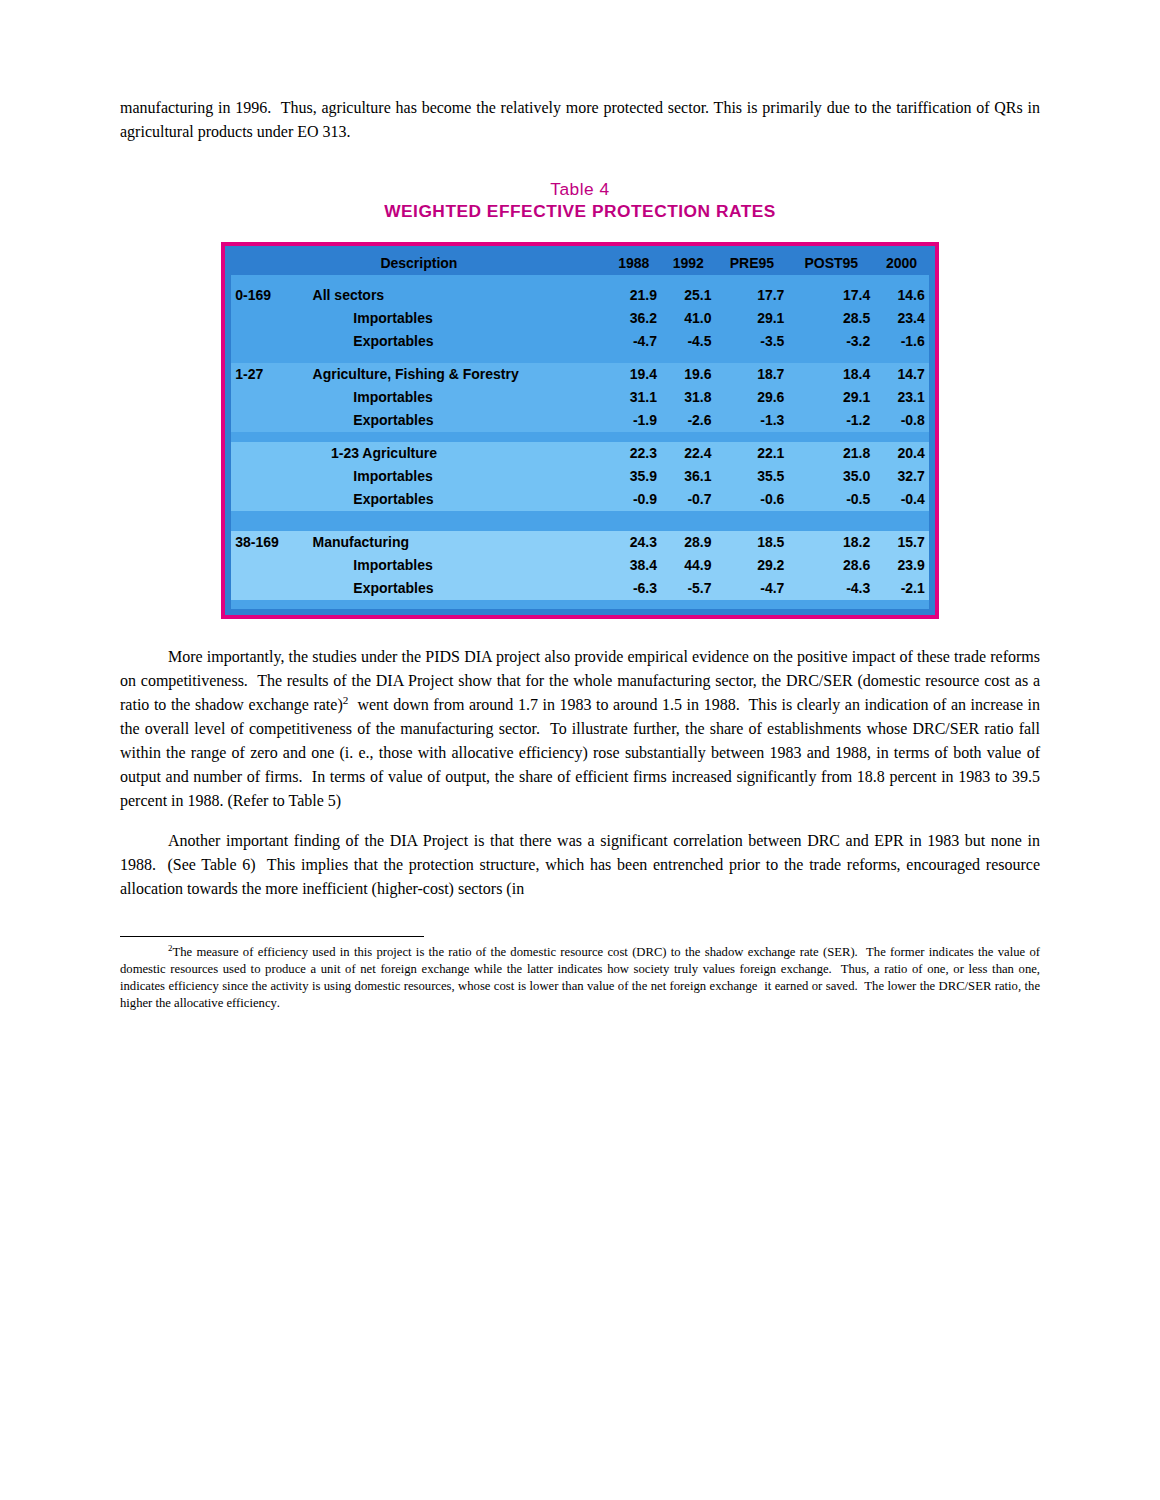manufacturing in 1996. Thus, agriculture has become the relatively more protected sector. This is primarily due to the tariffication of QRs in agricultural products under EO 313.
Table 4 WEIGHTED EFFECTIVE PROTECTION RATES
| Description | 1988 | 1992 | PRE95 | POST95 | 2000 |
| --- | --- | --- | --- | --- | --- |
| 0-169 | All sectors | 21.9 | 25.1 | 17.7 | 17.4 | 14.6 |
| | Importables | 36.2 | 41.0 | 29.1 | 28.5 | 23.4 |
| | Exportables | -4.7 | -4.5 | -3.5 | -3.2 | -1.6 |
| 1-27 | Agriculture, Fishing & Forestry | 19.4 | 19.6 | 18.7 | 18.4 | 14.7 |
| | Importables | 31.1 | 31.8 | 29.6 | 29.1 | 23.1 |
| | Exportables | -1.9 | -2.6 | -1.3 | -1.2 | -0.8 |
| | 1-23 Agriculture | 22.3 | 22.4 | 22.1 | 21.8 | 20.4 |
| | Importables | 35.9 | 36.1 | 35.5 | 35.0 | 32.7 |
| | Exportables | -0.9 | -0.7 | -0.6 | -0.5 | -0.4 |
| 38-169 | Manufacturing | 24.3 | 28.9 | 18.5 | 18.2 | 15.7 |
| | Importables | 38.4 | 44.9 | 29.2 | 28.6 | 23.9 |
| | Exportables | -6.3 | -5.7 | -4.7 | -4.3 | -2.1 |
More importantly, the studies under the PIDS DIA project also provide empirical evidence on the positive impact of these trade reforms on competitiveness. The results of the DIA Project show that for the whole manufacturing sector, the DRC/SER (domestic resource cost as a ratio to the shadow exchange rate)2 went down from around 1.7 in 1983 to around 1.5 in 1988. This is clearly an indication of an increase in the overall level of competitiveness of the manufacturing sector. To illustrate further, the share of establishments whose DRC/SER ratio fall within the range of zero and one (i. e., those with allocative efficiency) rose substantially between 1983 and 1988, in terms of both value of output and number of firms. In terms of value of output, the share of efficient firms increased significantly from 18.8 percent in 1983 to 39.5 percent in 1988. (Refer to Table 5)
Another important finding of the DIA Project is that there was a significant correlation between DRC and EPR in 1983 but none in 1988. (See Table 6) This implies that the protection structure, which has been entrenched prior to the trade reforms, encouraged resource allocation towards the more inefficient (higher-cost) sectors (in
2The measure of efficiency used in this project is the ratio of the domestic resource cost (DRC) to the shadow exchange rate (SER). The former indicates the value of domestic resources used to produce a unit of net foreign exchange while the latter indicates how society truly values foreign exchange. Thus, a ratio of one, or less than one, indicates efficiency since the activity is using domestic resources, whose cost is lower than value of the net foreign exchange it earned or saved. The lower the DRC/SER ratio, the higher the allocative efficiency.